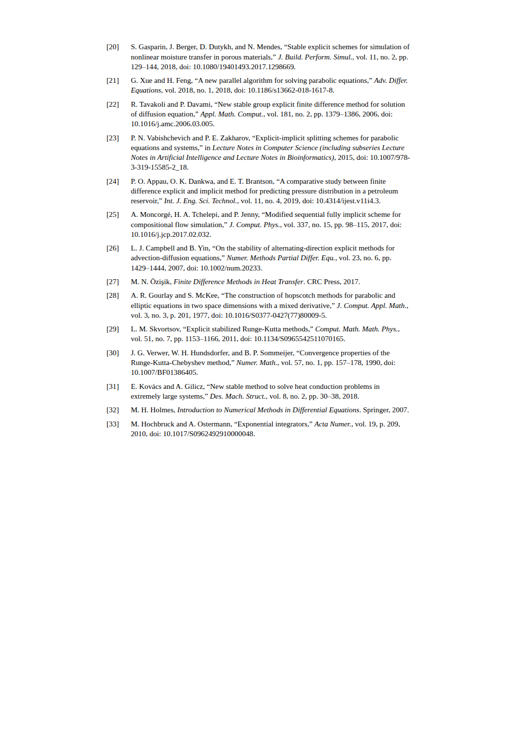[20] S. Gasparin, J. Berger, D. Dutykh, and N. Mendes, “Stable explicit schemes for simulation of nonlinear moisture transfer in porous materials,” J. Build. Perform. Simul., vol. 11, no. 2, pp. 129–144, 2018, doi: 10.1080/19401493.2017.1298669.
[21] G. Xue and H. Feng, “A new parallel algorithm for solving parabolic equations,” Adv. Differ. Equations, vol. 2018, no. 1, 2018, doi: 10.1186/s13662-018-1617-8.
[22] R. Tavakoli and P. Davami, “New stable group explicit finite difference method for solution of diffusion equation,” Appl. Math. Comput., vol. 181, no. 2, pp. 1379–1386, 2006, doi: 10.1016/j.amc.2006.03.005.
[23] P. N. Vabishchevich and P. E. Zakharov, “Explicit-implicit splitting schemes for parabolic equations and systems,” in Lecture Notes in Computer Science (including subseries Lecture Notes in Artificial Intelligence and Lecture Notes in Bioinformatics), 2015, doi: 10.1007/978-3-319-15585-2_18.
[24] P. O. Appau, O. K. Dankwa, and E. T. Brantson, “A comparative study between finite difference explicit and implicit method for predicting pressure distribution in a petroleum reservoir,” Int. J. Eng. Sci. Technol., vol. 11, no. 4, 2019, doi: 10.4314/ijest.v11i4.3.
[25] A. Moncorgé, H. A. Tchelepi, and P. Jenny, “Modified sequential fully implicit scheme for compositional flow simulation,” J. Comput. Phys., vol. 337, no. 15, pp. 98–115, 2017, doi: 10.1016/j.jcp.2017.02.032.
[26] L. J. Campbell and B. Yin, “On the stability of alternating-direction explicit methods for advection-diffusion equations,” Numer. Methods Partial Differ. Equ., vol. 23, no. 6, pp. 1429–1444, 2007, doi: 10.1002/num.20233.
[27] M. N. Özişik, Finite Difference Methods in Heat Transfer. CRC Press, 2017.
[28] A. R. Gourlay and S. McKee, “The construction of hopscotch methods for parabolic and elliptic equations in two space dimensions with a mixed derivative,” J. Comput. Appl. Math., vol. 3, no. 3, p. 201, 1977, doi: 10.1016/S0377-0427(77)80009-5.
[29] L. M. Skvortsov, “Explicit stabilized Runge-Kutta methods,” Comput. Math. Math. Phys., vol. 51, no. 7, pp. 1153–1166, 2011, doi: 10.1134/S0965542511070165.
[30] J. G. Verwer, W. H. Hundsdorfer, and B. P. Sommeijer, “Convergence properties of the Runge-Kutta-Chebyshev method,” Numer. Math., vol. 57, no. 1, pp. 157–178, 1990, doi: 10.1007/BF01386405.
[31] E. Kovács and A. Gilicz, “New stable method to solve heat conduction problems in extremely large systems,” Des. Mach. Struct., vol. 8, no. 2, pp. 30–38, 2018.
[32] M. H. Holmes, Introduction to Numerical Methods in Differential Equations. Springer, 2007.
[33] M. Hochbruck and A. Ostermann, “Exponential integrators,” Acta Numer., vol. 19, p. 209, 2010, doi: 10.1017/S0962492910000048.